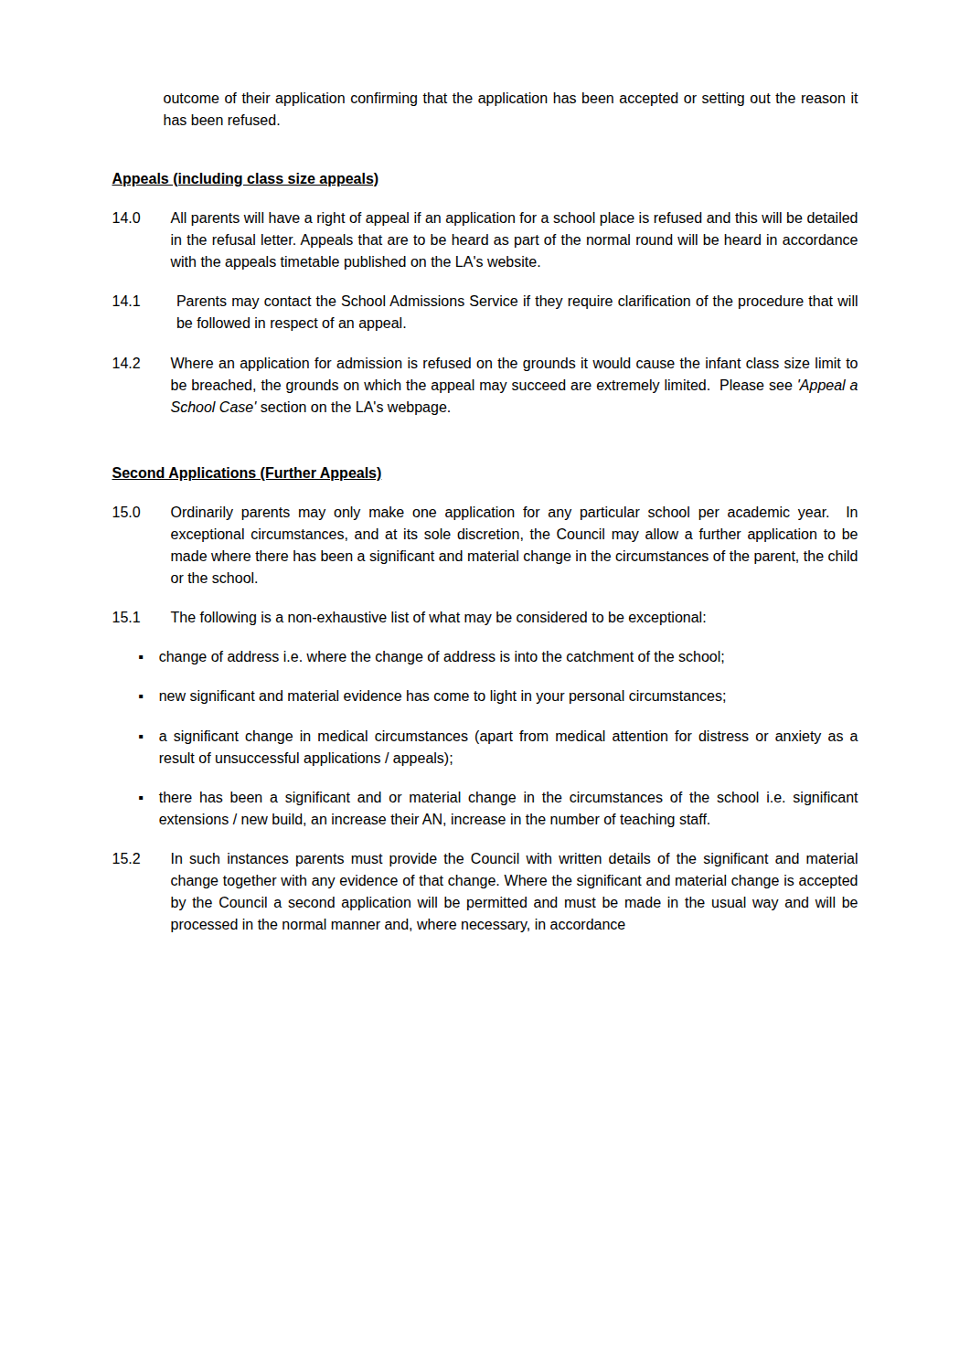outcome of their application confirming that the application has been accepted or setting out the reason it has been refused.
Appeals (including class size appeals)
14.0
All parents will have a right of appeal if an application for a school place is refused and this will be detailed in the refusal letter. Appeals that are to be heard as part of the normal round will be heard in accordance with the appeals timetable published on the LA's website.
14.1
Parents may contact the School Admissions Service if they require clarification of the procedure that will be followed in respect of an appeal.
14.2
Where an application for admission is refused on the grounds it would cause the infant class size limit to be breached, the grounds on which the appeal may succeed are extremely limited. Please see 'Appeal a School Case' section on the LA's webpage.
Second Applications (Further Appeals)
15.0
Ordinarily parents may only make one application for any particular school per academic year. In exceptional circumstances, and at its sole discretion, the Council may allow a further application to be made where there has been a significant and material change in the circumstances of the parent, the child or the school.
15.1
The following is a non-exhaustive list of what may be considered to be exceptional:
change of address i.e. where the change of address is into the catchment of the school;
new significant and material evidence has come to light in your personal circumstances;
a significant change in medical circumstances (apart from medical attention for distress or anxiety as a result of unsuccessful applications / appeals);
there has been a significant and or material change in the circumstances of the school i.e. significant extensions / new build, an increase their AN, increase in the number of teaching staff.
15.2
In such instances parents must provide the Council with written details of the significant and material change together with any evidence of that change. Where the significant and material change is accepted by the Council a second application will be permitted and must be made in the usual way and will be processed in the normal manner and, where necessary, in accordance